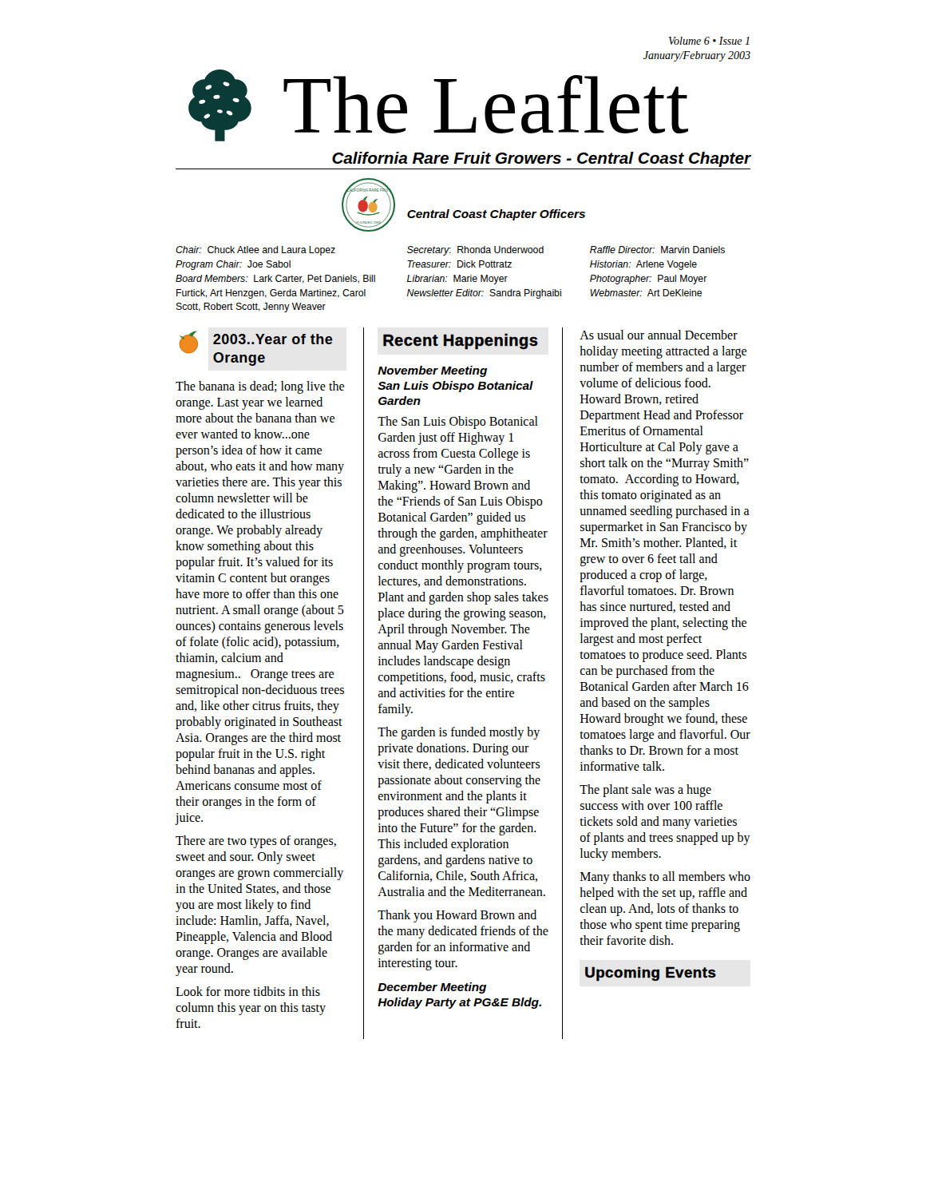Volume 6 • Issue 1
January/February 2003
The Leaflett
California Rare Fruit Growers - Central Coast Chapter
CALIFORNIA RARE FRUIT FOUNDED 1968
Central Coast Chapter Officers
Chair: Chuck Atlee and Laura Lopez
Program Chair: Joe Sabol
Board Members: Lark Carter, Pet Daniels, Bill Furtick, Art Henzgen, Gerda Martinez, Carol Scott, Robert Scott, Jenny Weaver
Secretary: Rhonda Underwood
Treasurer: Dick Pottratz
Librarian: Marie Moyer
Newsletter Editor: Sandra Pirghaibi
Raffle Director: Marvin Daniels
Historian: Arlene Vogele
Photographer: Paul Moyer
Webmaster: Art DeKleine
2003..Year of the Orange
The banana is dead; long live the orange. Last year we learned more about the banana than we ever wanted to know...one person’s idea of how it came about, who eats it and how many varieties there are. This year this column newsletter will be dedicated to the illustrious orange. We probably already know something about this popular fruit. It’s valued for its vitamin C content but oranges have more to offer than this one nutrient. A small orange (about 5 ounces) contains generous levels of folate (folic acid), potassium, thiamin, calcium and magnesium.. Orange trees are semitropical non-deciduous trees and, like other citrus fruits, they probably originated in Southeast Asia. Oranges are the third most popular fruit in the U.S. right behind bananas and apples. Americans consume most of their oranges in the form of juice.
There are two types of oranges, sweet and sour. Only sweet oranges are grown commercially in the United States, and those you are most likely to find include: Hamlin, Jaffa, Navel, Pineapple, Valencia and Blood orange. Oranges are available year round.
Look for more tidbits in this column this year on this tasty fruit.
Recent Happenings
November Meeting
San Luis Obispo Botanical Garden
The San Luis Obispo Botanical Garden just off Highway 1 across from Cuesta College is truly a new “Garden in the Making”. Howard Brown and the “Friends of San Luis Obispo Botanical Garden” guided us through the garden, amphitheater and greenhouses. Volunteers conduct monthly program tours, lectures, and demonstrations. Plant and garden shop sales takes place during the growing season, April through November. The annual May Garden Festival includes landscape design competitions, food, music, crafts and activities for the entire family.
The garden is funded mostly by private donations. During our visit there, dedicated volunteers passionate about conserving the environment and the plants it produces shared their “Glimpse into the Future” for the garden. This included exploration gardens, and gardens native to California, Chile, South Africa, Australia and the Mediterranean.
Thank you Howard Brown and the many dedicated friends of the garden for an informative and interesting tour.
December Meeting
Holiday Party at PG&E Bldg.
As usual our annual December holiday meeting attracted a large number of members and a larger volume of delicious food. Howard Brown, retired Department Head and Professor Emeritus of Ornamental Horticulture at Cal Poly gave a short talk on the “Murray Smith” tomato. According to Howard, this tomato originated as an unnamed seedling purchased in a supermarket in San Francisco by Mr. Smith’s mother. Planted, it grew to over 6 feet tall and produced a crop of large, flavorful tomatoes. Dr. Brown has since nurtured, tested and improved the plant, selecting the largest and most perfect tomatoes to produce seed. Plants can be purchased from the Botanical Garden after March 16 and based on the samples Howard brought we found, these tomatoes large and flavorful. Our thanks to Dr. Brown for a most informative talk.
The plant sale was a huge success with over 100 raffle tickets sold and many varieties of plants and trees snapped up by lucky members.
Many thanks to all members who helped with the set up, raffle and clean up. And, lots of thanks to those who spent time preparing their favorite dish.
Upcoming Events